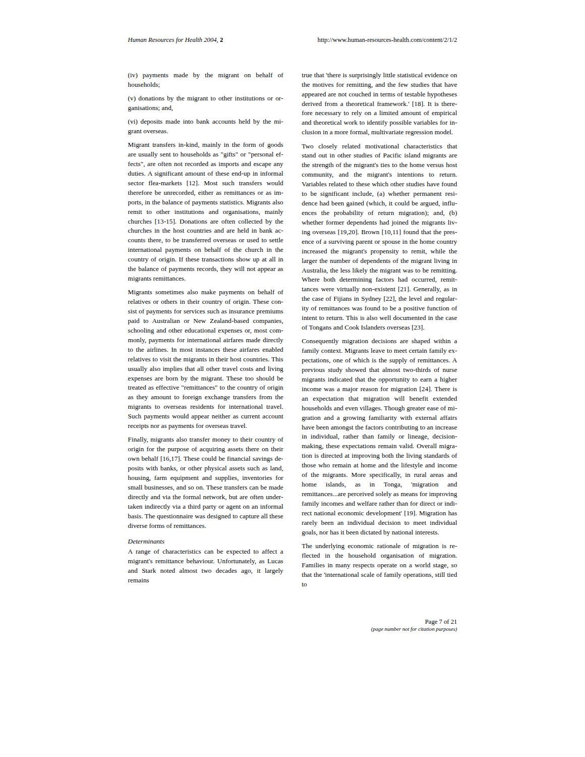Human Resources for Health 2004, 2
http://www.human-resources-health.com/content/2/1/2
(iv) payments made by the migrant on behalf of households;
(v) donations by the migrant to other institutions or organisations; and,
(vi) deposits made into bank accounts held by the migrant overseas.
Migrant transfers in-kind, mainly in the form of goods are usually sent to households as "gifts" or "personal effects", are often not recorded as imports and escape any duties. A significant amount of these end-up in informal sector flea-markets [12]. Most such transfers would therefore be unrecorded, either as remittances or as imports, in the balance of payments statistics. Migrants also remit to other institutions and organisations, mainly churches [13-15]. Donations are often collected by the churches in the host countries and are held in bank accounts there, to be transferred overseas or used to settle international payments on behalf of the church in the country of origin. If these transactions show up at all in the balance of payments records, they will not appear as migrants remittances.
Migrants sometimes also make payments on behalf of relatives or others in their country of origin. These consist of payments for services such as insurance premiums paid to Australian or New Zealand-based companies, schooling and other educational expenses or, most commonly, payments for international airfares made directly to the airlines. In most instances these airfares enabled relatives to visit the migrants in their host countries. This usually also implies that all other travel costs and living expenses are born by the migrant. These too should be treated as effective "remittances" to the country of origin as they amount to foreign exchange transfers from the migrants to overseas residents for international travel. Such payments would appear neither as current account receipts nor as payments for overseas travel.
Finally, migrants also transfer money to their country of origin for the purpose of acquiring assets there on their own behalf [16,17]. These could be financial savings deposits with banks, or other physical assets such as land, housing, farm equipment and supplies, inventories for small businesses, and so on. These transfers can be made directly and via the formal network, but are often undertaken indirectly via a third party or agent on an informal basis. The questionnaire was designed to capture all these diverse forms of remittances.
Determinants
A range of characteristics can be expected to affect a migrant's remittance behaviour. Unfortunately, as Lucas and Stark noted almost two decades ago, it largely remains
true that 'there is surprisingly little statistical evidence on the motives for remitting, and the few studies that have appeared are not couched in terms of testable hypotheses derived from a theoretical framework.' [18]. It is therefore necessary to rely on a limited amount of empirical and theoretical work to identify possible variables for inclusion in a more formal, multivariate regression model.
Two closely related motivational characteristics that stand out in other studies of Pacific island migrants are the strength of the migrant's ties to the home versus host community, and the migrant's intentions to return. Variables related to these which other studies have found to be significant include, (a) whether permanent residence had been gained (which, it could be argued, influences the probability of return migration); and, (b) whether former dependents had joined the migrants living overseas [19,20]. Brown [10,11] found that the presence of a surviving parent or spouse in the home country increased the migrant's propensity to remit, while the larger the number of dependents of the migrant living in Australia, the less likely the migrant was to be remitting. Where both determining factors had occurred, remittances were virtually non-existent [21]. Generally, as in the case of Fijians in Sydney [22], the level and regularity of remittances was found to be a positive function of intent to return. This is also well documented in the case of Tongans and Cook Islanders overseas [23].
Consequently migration decisions are shaped within a family context. Migrants leave to meet certain family expectations, one of which is the supply of remittances. A previous study showed that almost two-thirds of nurse migrants indicated that the opportunity to earn a higher income was a major reason for migration [24]. There is an expectation that migration will benefit extended households and even villages. Though greater ease of migration and a growing familiarity with external affairs have been amongst the factors contributing to an increase in individual, rather than family or lineage, decision-making, these expectations remain valid. Overall migration is directed at improving both the living standards of those who remain at home and the lifestyle and income of the migrants. More specifically, in rural areas and home islands, as in Tonga, 'migration and remittances...are perceived solely as means for improving family incomes and welfare rather than for direct or indirect national economic development' [19]. Migration has rarely been an individual decision to meet individual goals, nor has it been dictated by national interests.
The underlying economic rationale of migration is reflected in the household organisation of migration. Families in many respects operate on a world stage, so that the 'international scale of family operations, still tied to
Page 7 of 21
(page number not for citation purposes)